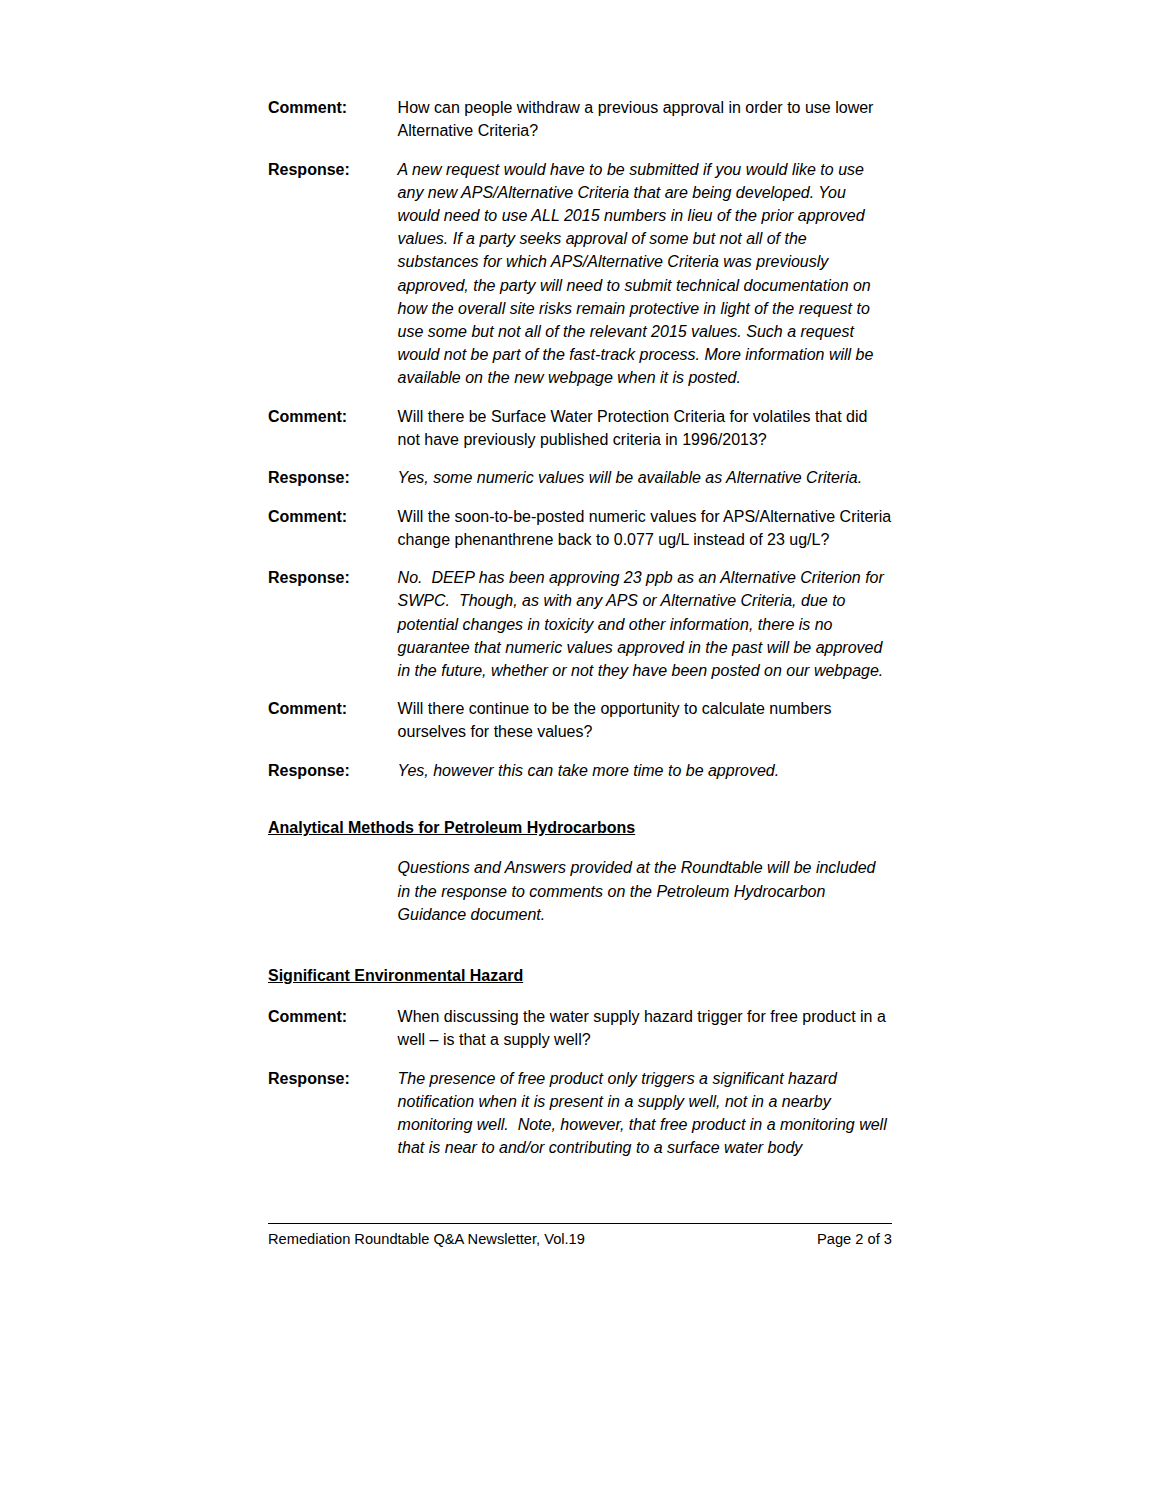Comment:
How can people withdraw a previous approval in order to use lower Alternative Criteria?
Response:
A new request would have to be submitted if you would like to use any new APS/Alternative Criteria that are being developed. You would need to use ALL 2015 numbers in lieu of the prior approved values. If a party seeks approval of some but not all of the substances for which APS/Alternative Criteria was previously approved, the party will need to submit technical documentation on how the overall site risks remain protective in light of the request to use some but not all of the relevant 2015 values. Such a request would not be part of the fast-track process. More information will be available on the new webpage when it is posted.
Comment:
Will there be Surface Water Protection Criteria for volatiles that did not have previously published criteria in 1996/2013?
Response:
Yes, some numeric values will be available as Alternative Criteria.
Comment:
Will the soon-to-be-posted numeric values for APS/Alternative Criteria change phenanthrene back to 0.077 ug/L instead of 23 ug/L?
Response:
No. DEEP has been approving 23 ppb as an Alternative Criterion for SWPC. Though, as with any APS or Alternative Criteria, due to potential changes in toxicity and other information, there is no guarantee that numeric values approved in the past will be approved in the future, whether or not they have been posted on our webpage.
Comment:
Will there continue to be the opportunity to calculate numbers ourselves for these values?
Response:
Yes, however this can take more time to be approved.
Analytical Methods for Petroleum Hydrocarbons
Questions and Answers provided at the Roundtable will be included in the response to comments on the Petroleum Hydrocarbon Guidance document.
Significant Environmental Hazard
Comment:
When discussing the water supply hazard trigger for free product in a well – is that a supply well?
Response:
The presence of free product only triggers a significant hazard notification when it is present in a supply well, not in a nearby monitoring well. Note, however, that free product in a monitoring well that is near to and/or contributing to a surface water body
Remediation Roundtable Q&A Newsletter, Vol.19
Page 2 of 3